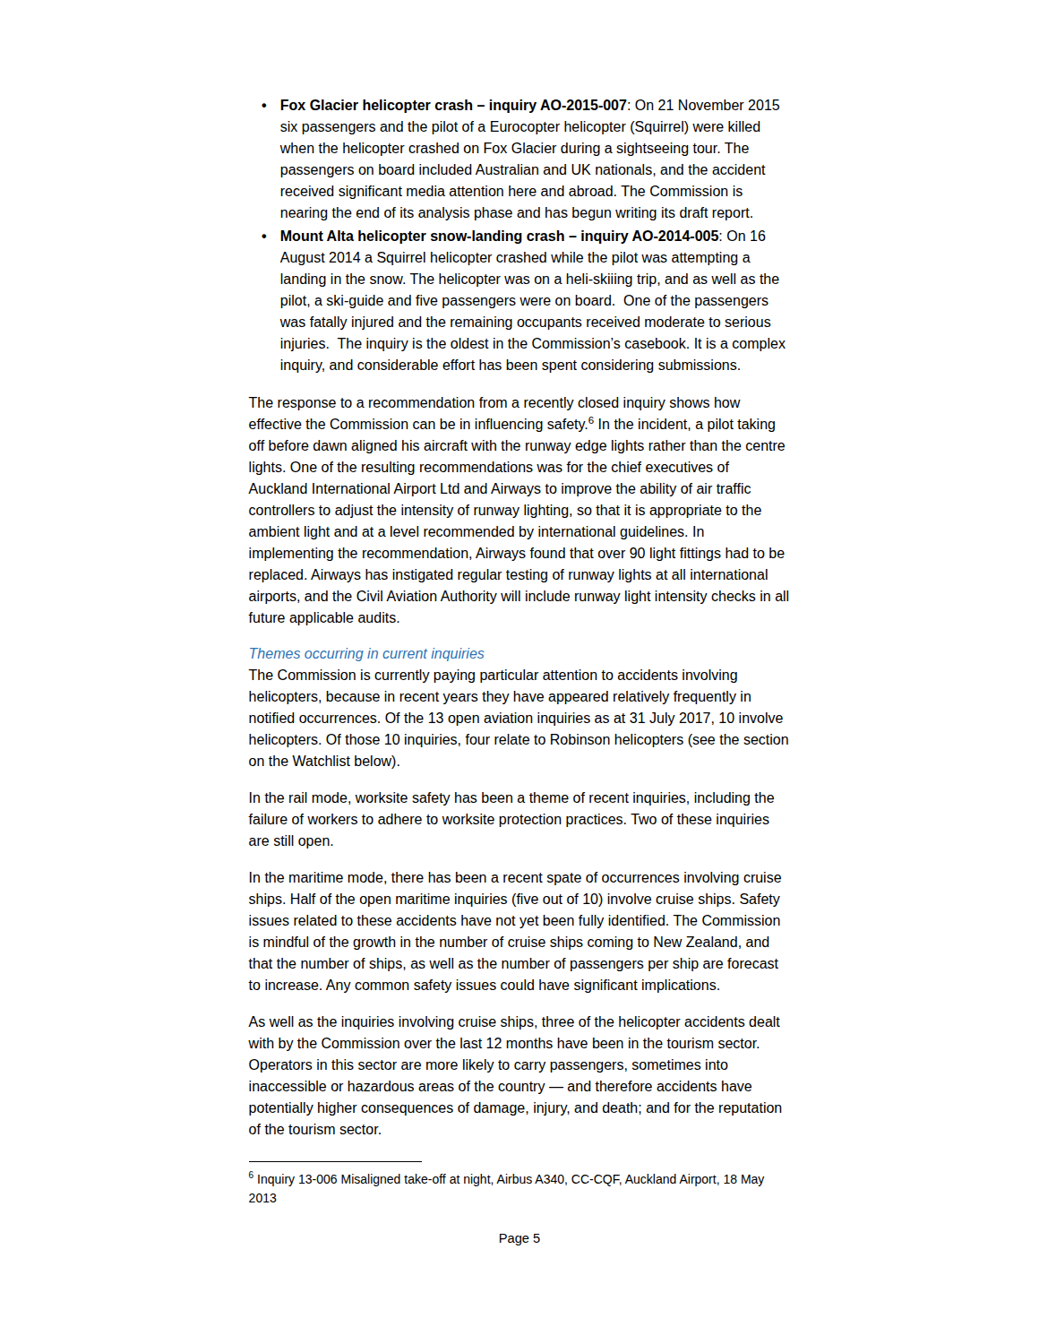Fox Glacier helicopter crash – inquiry AO-2015-007: On 21 November 2015 six passengers and the pilot of a Eurocopter helicopter (Squirrel) were killed when the helicopter crashed on Fox Glacier during a sightseeing tour. The passengers on board included Australian and UK nationals, and the accident received significant media attention here and abroad. The Commission is nearing the end of its analysis phase and has begun writing its draft report.
Mount Alta helicopter snow-landing crash – inquiry AO-2014-005: On 16 August 2014 a Squirrel helicopter crashed while the pilot was attempting a landing in the snow. The helicopter was on a heli-skiiing trip, and as well as the pilot, a ski-guide and five passengers were on board. One of the passengers was fatally injured and the remaining occupants received moderate to serious injuries. The inquiry is the oldest in the Commission’s casebook. It is a complex inquiry, and considerable effort has been spent considering submissions.
The response to a recommendation from a recently closed inquiry shows how effective the Commission can be in influencing safety.6 In the incident, a pilot taking off before dawn aligned his aircraft with the runway edge lights rather than the centre lights. One of the resulting recommendations was for the chief executives of Auckland International Airport Ltd and Airways to improve the ability of air traffic controllers to adjust the intensity of runway lighting, so that it is appropriate to the ambient light and at a level recommended by international guidelines. In implementing the recommendation, Airways found that over 90 light fittings had to be replaced. Airways has instigated regular testing of runway lights at all international airports, and the Civil Aviation Authority will include runway light intensity checks in all future applicable audits.
Themes occurring in current inquiries
The Commission is currently paying particular attention to accidents involving helicopters, because in recent years they have appeared relatively frequently in notified occurrences. Of the 13 open aviation inquiries as at 31 July 2017, 10 involve helicopters. Of those 10 inquiries, four relate to Robinson helicopters (see the section on the Watchlist below).
In the rail mode, worksite safety has been a theme of recent inquiries, including the failure of workers to adhere to worksite protection practices. Two of these inquiries are still open.
In the maritime mode, there has been a recent spate of occurrences involving cruise ships. Half of the open maritime inquiries (five out of 10) involve cruise ships. Safety issues related to these accidents have not yet been fully identified. The Commission is mindful of the growth in the number of cruise ships coming to New Zealand, and that the number of ships, as well as the number of passengers per ship are forecast to increase. Any common safety issues could have significant implications.
As well as the inquiries involving cruise ships, three of the helicopter accidents dealt with by the Commission over the last 12 months have been in the tourism sector. Operators in this sector are more likely to carry passengers, sometimes into inaccessible or hazardous areas of the country — and therefore accidents have potentially higher consequences of damage, injury, and death; and for the reputation of the tourism sector.
6 Inquiry 13-006 Misaligned take-off at night, Airbus A340, CC-CQF, Auckland Airport, 18 May 2013
Page 5